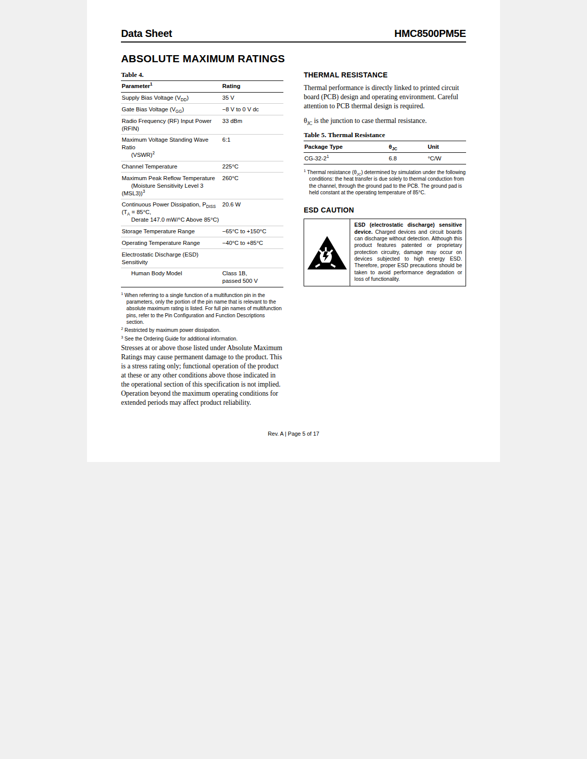Data Sheet
HMC8500PM5E
ABSOLUTE MAXIMUM RATINGS
Table 4.
| Parameter 1 | Rating |
| --- | --- |
| Supply Bias Voltage (V DD ) | 35 V |
| Gate Bias Voltage (V GG ) | −8 V to 0 V dc |
| Radio Frequency (RF) Input Power (RFIN) | 33 dBm |
| Maximum Voltage Standing Wave Ratio (VSWR) 2 | 6:1 |
| Channel Temperature | 225°C |
| Maximum Peak Reflow Temperature (Moisture Sensitivity Level 3 (MSL3)) 3 | 260°C |
| Continuous Power Dissipation, P DISS (T A = 85°C, Derate 147.0 mW/°C Above 85°C) | 20.6 W |
| Storage Temperature Range | −65°C to +150°C |
| Operating Temperature Range | −40°C to +85°C |
| Electrostatic Discharge (ESD) Sensitivity | |
| Human Body Model | Class 1B, passed 500 V |
1 When referring to a single function of a multifunction pin in the parameters, only the portion of the pin name that is relevant to the absolute maximum rating is listed. For full pin names of multifunction pins, refer to the Pin Configuration and Function Descriptions section.
2 Restricted by maximum power dissipation.
3 See the Ordering Guide for additional information.
Stresses at or above those listed under Absolute Maximum Ratings may cause permanent damage to the product. This is a stress rating only; functional operation of the product at these or any other conditions above those indicated in the operational section of this specification is not implied. Operation beyond the maximum operating conditions for extended periods may affect product reliability.
THERMAL RESISTANCE
Thermal performance is directly linked to printed circuit board (PCB) design and operating environment. Careful attention to PCB thermal design is required.
θJC is the junction to case thermal resistance.
Table 5. Thermal Resistance
| Package Type | θ JC | Unit |
| --- | --- | --- |
| CG-32-2 1 | 6.8 | °C/W |
1 Thermal resistance (θJC) determined by simulation under the following conditions: the heat transfer is due solely to thermal conduction from the channel, through the ground pad to the PCB. The ground pad is held constant at the operating temperature of 85°C.
ESD CAUTION
ESD (electrostatic discharge) sensitive device. Charged devices and circuit boards can discharge without detection. Although this product features patented or proprietary protection circuitry, damage may occur on devices subjected to high energy ESD. Therefore, proper ESD precautions should be taken to avoid performance degradation or loss of functionality.
Rev. A | Page 5 of 17